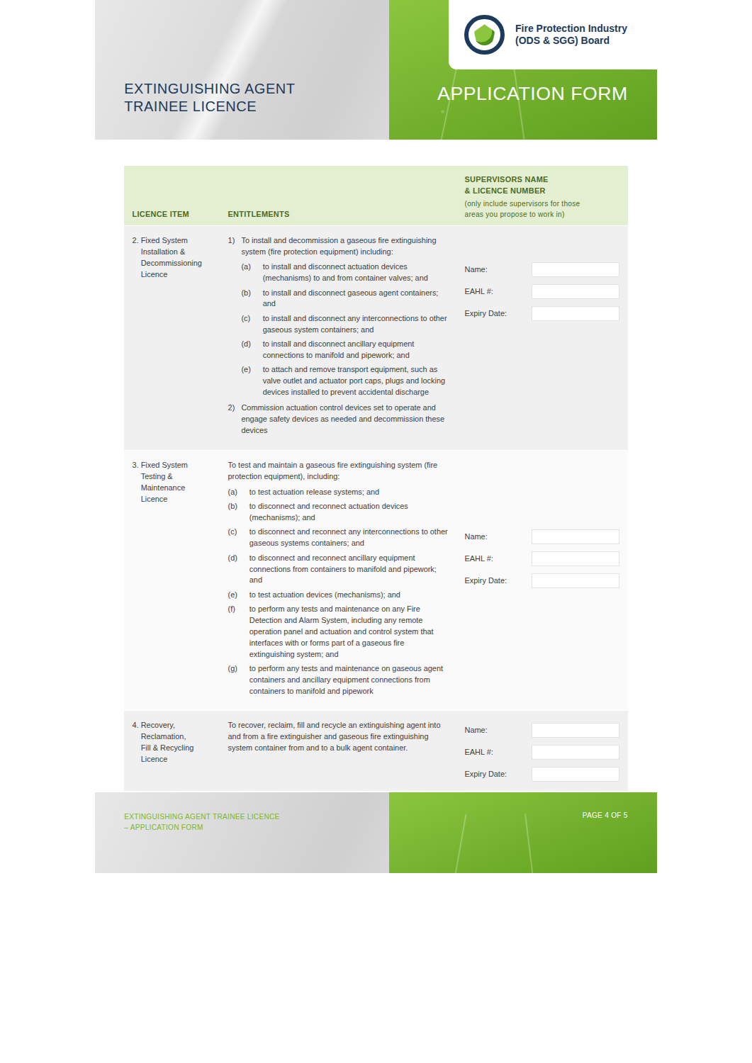Fire Protection Industry
(ODS & SGG) Board
EXTINGUISHING AGENT
TRAINEE LICENCE
APPLICATION FORM
| LICENCE ITEM | ENTITLEMENTS | SUPERVISORS NAME & LICENCE NUMBER (only include supervisors for those areas you propose to work in) |
| --- | --- | --- |
| 2. Fixed System Installation & Decommissioning Licence | To install and decommission a gaseous fire extinguishing system (fire protection equipment) including: to install and disconnect actuation devices (mechanisms) to and from container valves; and to install and disconnect gaseous agent containers; and to install and disconnect any interconnections to other gaseous system containers; and to install and disconnect ancillary equipment connections to manifold and pipework; and to attach and remove transport equipment, such as valve outlet and actuator port caps, plugs and locking devices installed to prevent accidental discharge Commission actuation control devices set to operate and engage safety devices as needed and decommission these devices | Name: EAHL #: Expiry Date: |
| 3. Fixed System Testing & Maintenance Licence | To test and maintain a gaseous fire extinguishing system (fire protection equipment), including: to test actuation release systems; and to disconnect and reconnect actuation devices (mechanisms); and to disconnect and reconnect any interconnections to other gaseous systems containers; and to disconnect and reconnect ancillary equipment connections from containers to manifold and pipework; and to test actuation devices (mechanisms); and to perform any tests and maintenance on any Fire Detection and Alarm System, including any remote operation panel and actuation and control system that interfaces with or forms part of a gaseous fire extinguishing system; and to perform any tests and maintenance on gaseous agent containers and ancillary equipment connections from containers to manifold and pipework | Name: EAHL #: Expiry Date: |
| 4. Recovery, Reclamation, Fill & Recycling Licence | To recover, reclaim, fill and recycle an extinguishing agent into and from a fire extinguisher and gaseous fire extinguishing system container from and to a bulk agent container. | Name: EAHL #: Expiry Date: |
| 5. Warehouse Maintenance Licence | To monitor for leakage stocks of extinguishing agent bulk agent containers in a warehouse and, as needed, to transfer the extinguishing agent from a leaking storage container. | Name: EAHL #: Expiry Date: |
EXTINGUISHING AGENT TRAINEE LICENCE
– APPLICATION FORM
PAGE 4 OF 5